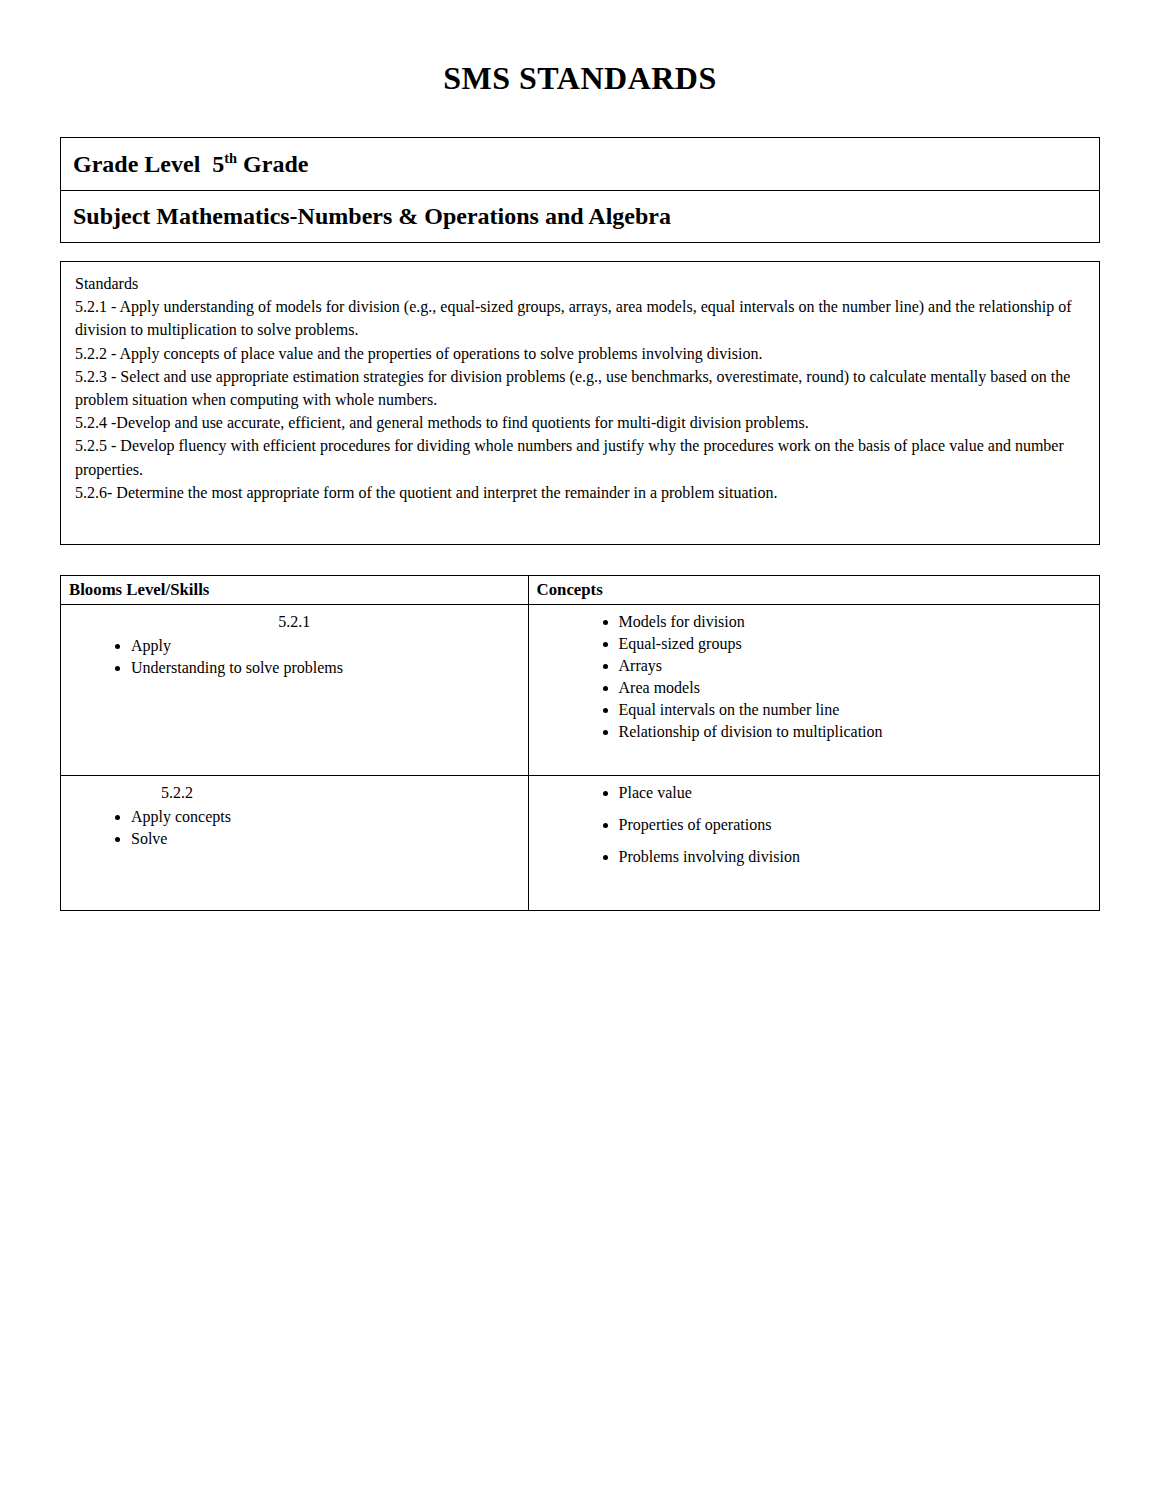SMS STANDARDS
Grade Level 5th Grade
Subject Mathematics-Numbers & Operations and Algebra
Standards
5.2.1 - Apply understanding of models for division (e.g., equal-sized groups, arrays, area models, equal intervals on the number line) and the relationship of division to multiplication to solve problems.
5.2.2 - Apply concepts of place value and the properties of operations to solve problems involving division.
5.2.3 - Select and use appropriate estimation strategies for division problems (e.g., use benchmarks, overestimate, round) to calculate mentally based on the problem situation when computing with whole numbers.
5.2.4 -Develop and use accurate, efficient, and general methods to find quotients for multi-digit division problems.
5.2.5 - Develop fluency with efficient procedures for dividing whole numbers and justify why the procedures work on the basis of place value and number properties.
5.2.6- Determine the most appropriate form of the quotient and interpret the remainder in a problem situation.
| Blooms Level/Skills | Concepts |
| --- | --- |
| 5.2.1 Apply Understanding to solve problems | Models for division Equal-sized groups Arrays Area models Equal intervals on the number line Relationship of division to multiplication |
| 5.2.2 Apply concepts Solve | Place value Properties of operations Problems involving division |